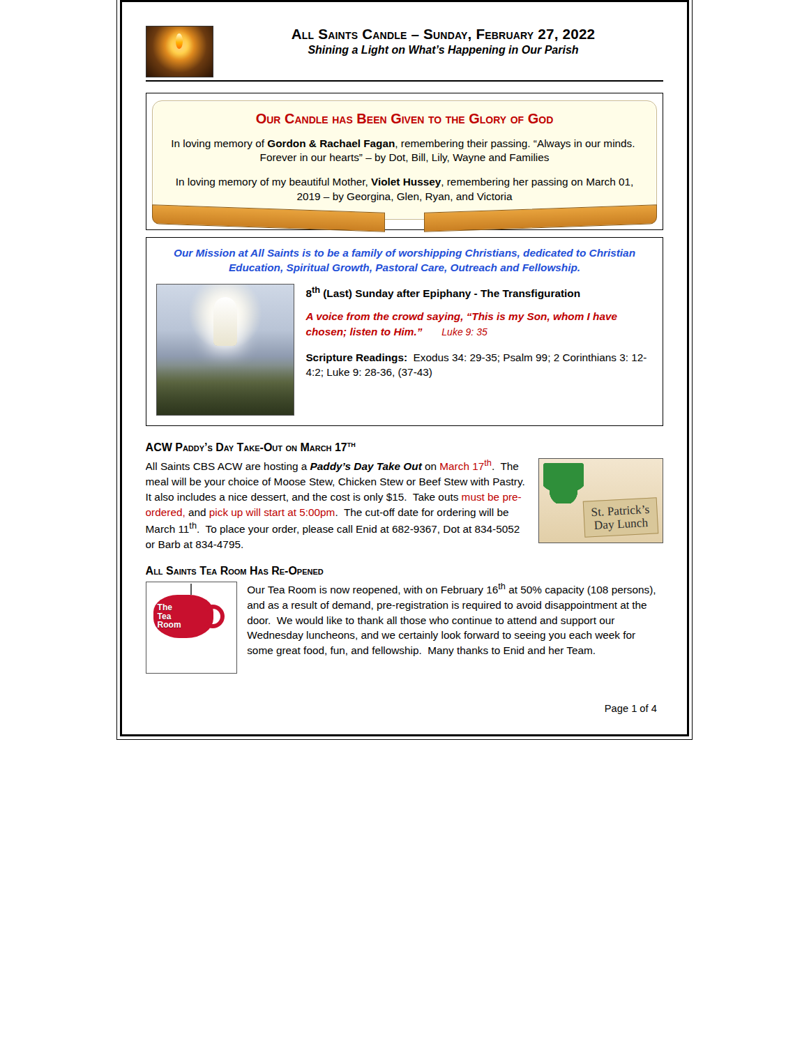All Saints Candle – Sunday, February 27, 2022
Shining a Light on What’s Happening in Our Parish
Our Candle has Been Given to the Glory of God
In loving memory of Gordon & Rachael Fagan, remembering their passing. “Always in our minds. Forever in our hearts” – by Dot, Bill, Lily, Wayne and Families
In loving memory of my beautiful Mother, Violet Hussey, remembering her passing on March 01, 2019 – by Georgina, Glen, Ryan, and Victoria
Our Mission at All Saints is to be a family of worshipping Christians, dedicated to Christian Education, Spiritual Growth, Pastoral Care, Outreach and Fellowship.
8th (Last) Sunday after Epiphany - The Transfiguration
A voice from the crowd saying, “This is my Son, whom I have chosen; listen to Him.”Luke 9: 35
Scripture Readings: Exodus 34: 29-35; Psalm 99; 2 Corinthians 3: 12-4:2; Luke 9: 28-36, (37-43)
ACW Paddy’s Day Take-Out on March 17th
St. Patrick’s
Day Lunch
All Saints CBS ACW are hosting a Paddy’s Day Take Out on March 17th. The meal will be your choice of Moose Stew, Chicken Stew or Beef Stew with Pastry. It also includes a nice dessert, and the cost is only $15. Take outs must be pre-ordered, and pick up will start at 5:00pm. The cut-off date for ordering will be March 11th. To place your order, please call Enid at 682-9367, Dot at 834-5052 or Barb at 834-4795.
All Saints Tea Room Has Re-Opened
The
Tea
Room
Our Tea Room is now reopened, with on February 16th at 50% capacity (108 persons), and as a result of demand, pre-registration is required to avoid disappointment at the door. We would like to thank all those who continue to attend and support our Wednesday luncheons, and we certainly look forward to seeing you each week for some great food, fun, and fellowship. Many thanks to Enid and her Team.
Page 1 of 4